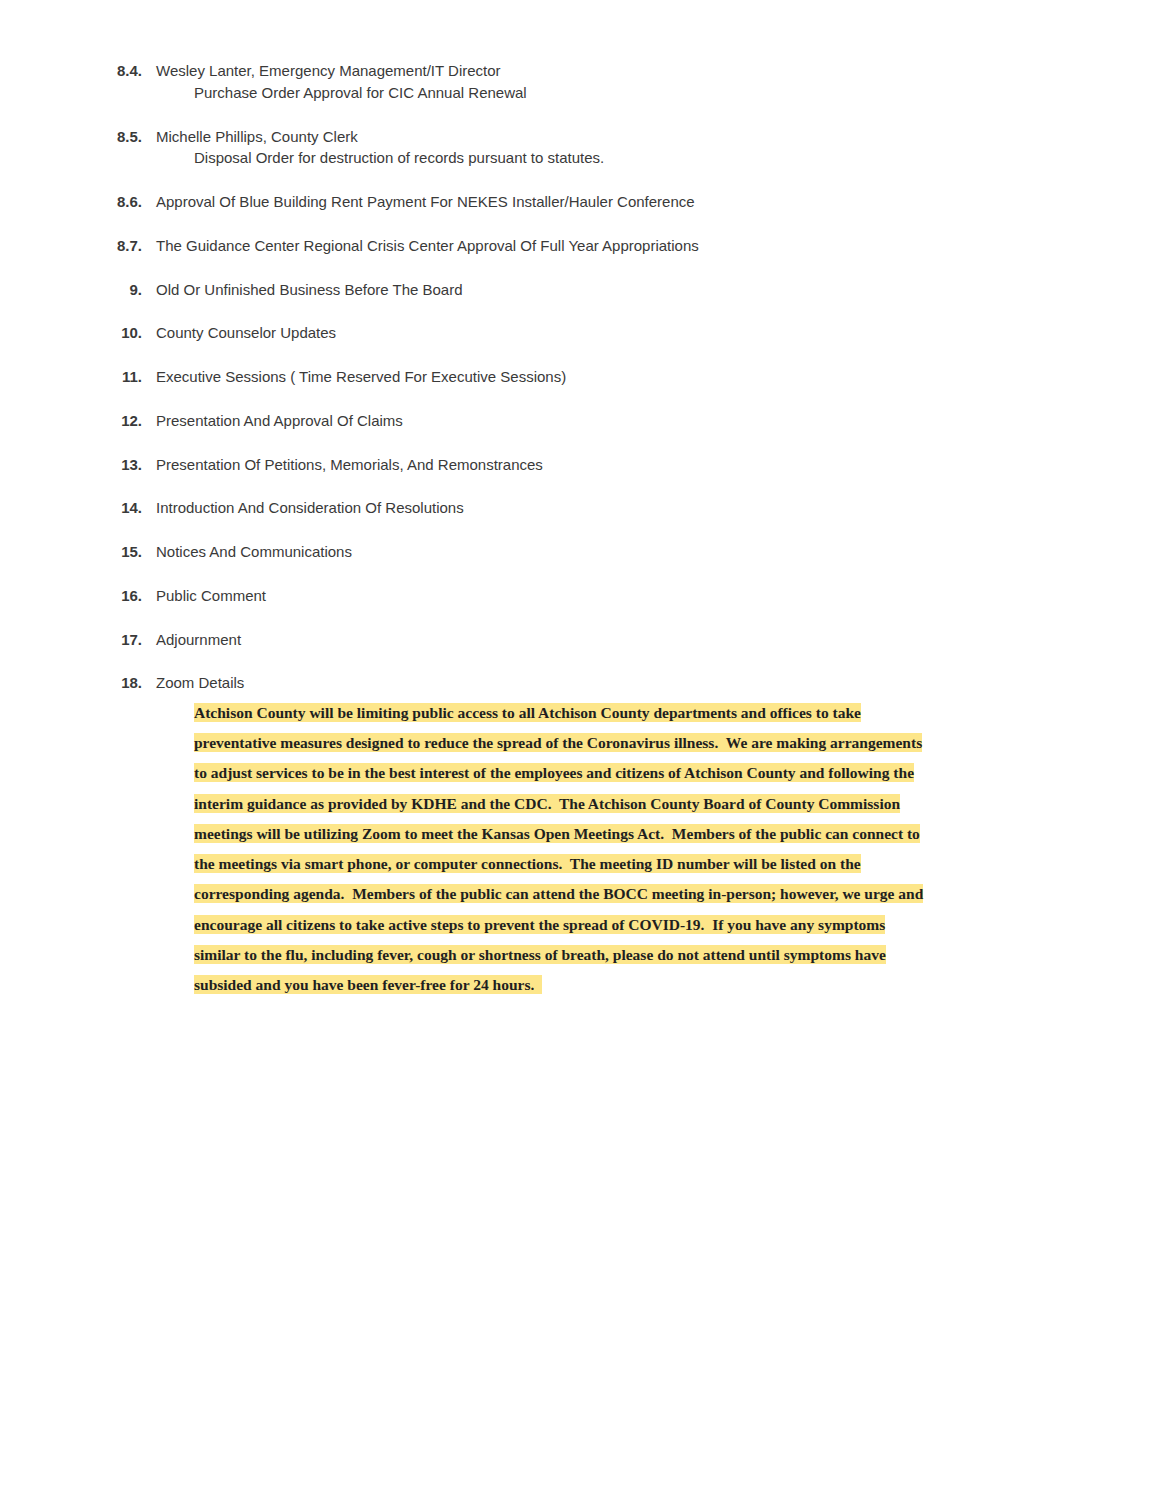8.4. Wesley Lanter, Emergency Management/IT Director Purchase Order Approval for CIC Annual Renewal
8.5. Michelle Phillips, County Clerk Disposal Order for destruction of records pursuant to statutes.
8.6. Approval Of Blue Building Rent Payment For NEKES Installer/Hauler Conference
8.7. The Guidance Center Regional Crisis Center Approval Of Full Year Appropriations
9. Old Or Unfinished Business Before The Board
10. County Counselor Updates
11. Executive Sessions ( Time Reserved For Executive Sessions)
12. Presentation And Approval Of Claims
13. Presentation Of Petitions, Memorials, And Remonstrances
14. Introduction And Consideration Of Resolutions
15. Notices And Communications
16. Public Comment
17. Adjournment
18. Zoom Details
Atchison County will be limiting public access to all Atchison County departments and offices to take preventative measures designed to reduce the spread of the Coronavirus illness. We are making arrangements to adjust services to be in the best interest of the employees and citizens of Atchison County and following the interim guidance as provided by KDHE and the CDC. The Atchison County Board of County Commission meetings will be utilizing Zoom to meet the Kansas Open Meetings Act. Members of the public can connect to the meetings via smart phone, or computer connections. The meeting ID number will be listed on the corresponding agenda. Members of the public can attend the BOCC meeting in-person; however, we urge and encourage all citizens to take active steps to prevent the spread of COVID-19. If you have any symptoms similar to the flu, including fever, cough or shortness of breath, please do not attend until symptoms have subsided and you have been fever-free for 24 hours.